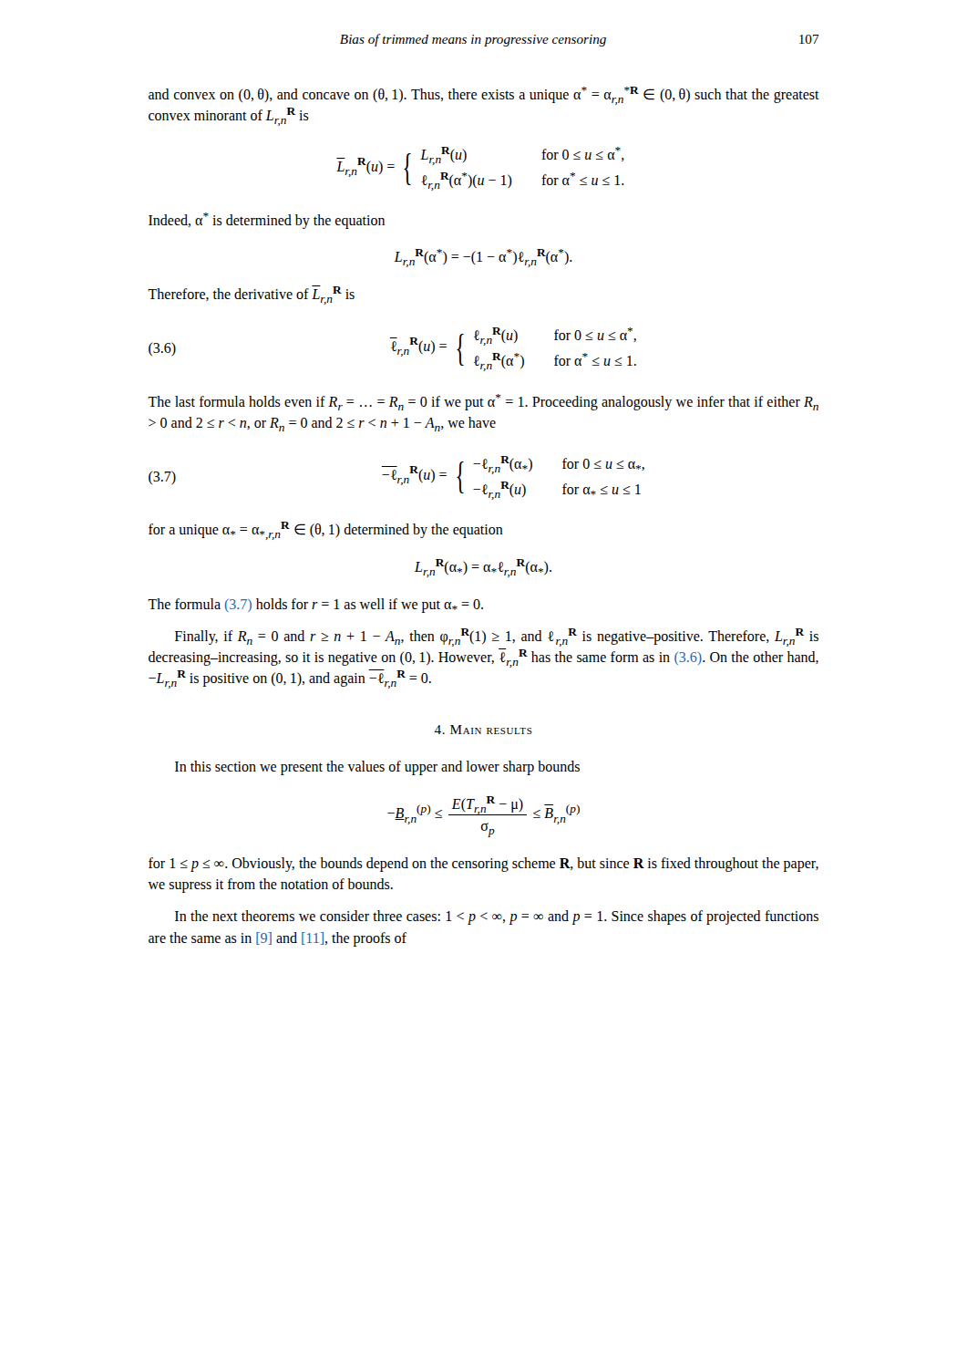Bias of trimmed means in progressive censoring 107
and convex on (0, θ), and concave on (θ, 1). Thus, there exists a unique α* = αr,n*R ∈ (0, θ) such that the greatest convex minorant of Lr,nR is
Lr,nR(u) = {
| L r,n R ( u ) | for 0 ≤ u ≤ α * , |
| ℓ r,n R (α * )( u − 1) | for α * ≤ u ≤ 1. |
Indeed, α* is determined by the equation
Lr,nR(α*) = −(1 − α*)ℓr,nR(α*).
Therefore, the derivative of Lr,nR is
(3.6)
ℓr,nR(u) = {
| ℓ r,n R ( u ) | for 0 ≤ u ≤ α * , |
| ℓ r,n R (α * ) | for α * ≤ u ≤ 1. |
The last formula holds even if Rr = … = Rn = 0 if we put α* = 1. Proceeding analogously we infer that if either Rn > 0 and 2 ≤ r < n, or Rn = 0 and 2 ≤ r < n + 1 − An, we have
(3.7)
−ℓr,nR(u) = {
| −ℓ r,n R (α * ) | for 0 ≤ u ≤ α * , |
| −ℓ r,n R ( u ) | for α * ≤ u ≤ 1 |
for a unique α* = α*,r,nR ∈ (θ, 1) determined by the equation
Lr,nR(α*) = α*ℓr,nR(α*).
The formula (3.7) holds for r = 1 as well if we put α* = 0.
Finally, if Rn = 0 and r ≥ n + 1 − An, then φr,nR(1) ≥ 1, and ℓr,nR is negative–positive. Therefore, Lr,nR is decreasing–increasing, so it is negative on (0, 1). However, ℓr,nR has the same form as in (3.6). On the other hand, −Lr,nR is positive on (0, 1), and again −ℓr,nR = 0.
4. Main results
In this section we present the values of upper and lower sharp bounds
−Br,n(p) ≤ E(Tr,nR − μ) σp ≤ Br,n(p)
for 1 ≤ p ≤ ∞. Obviously, the bounds depend on the censoring scheme R, but since R is fixed throughout the paper, we supress it from the notation of bounds.
In the next theorems we consider three cases: 1 < p < ∞, p = ∞ and p = 1. Since shapes of projected functions are the same as in [9] and [11], the proofs of